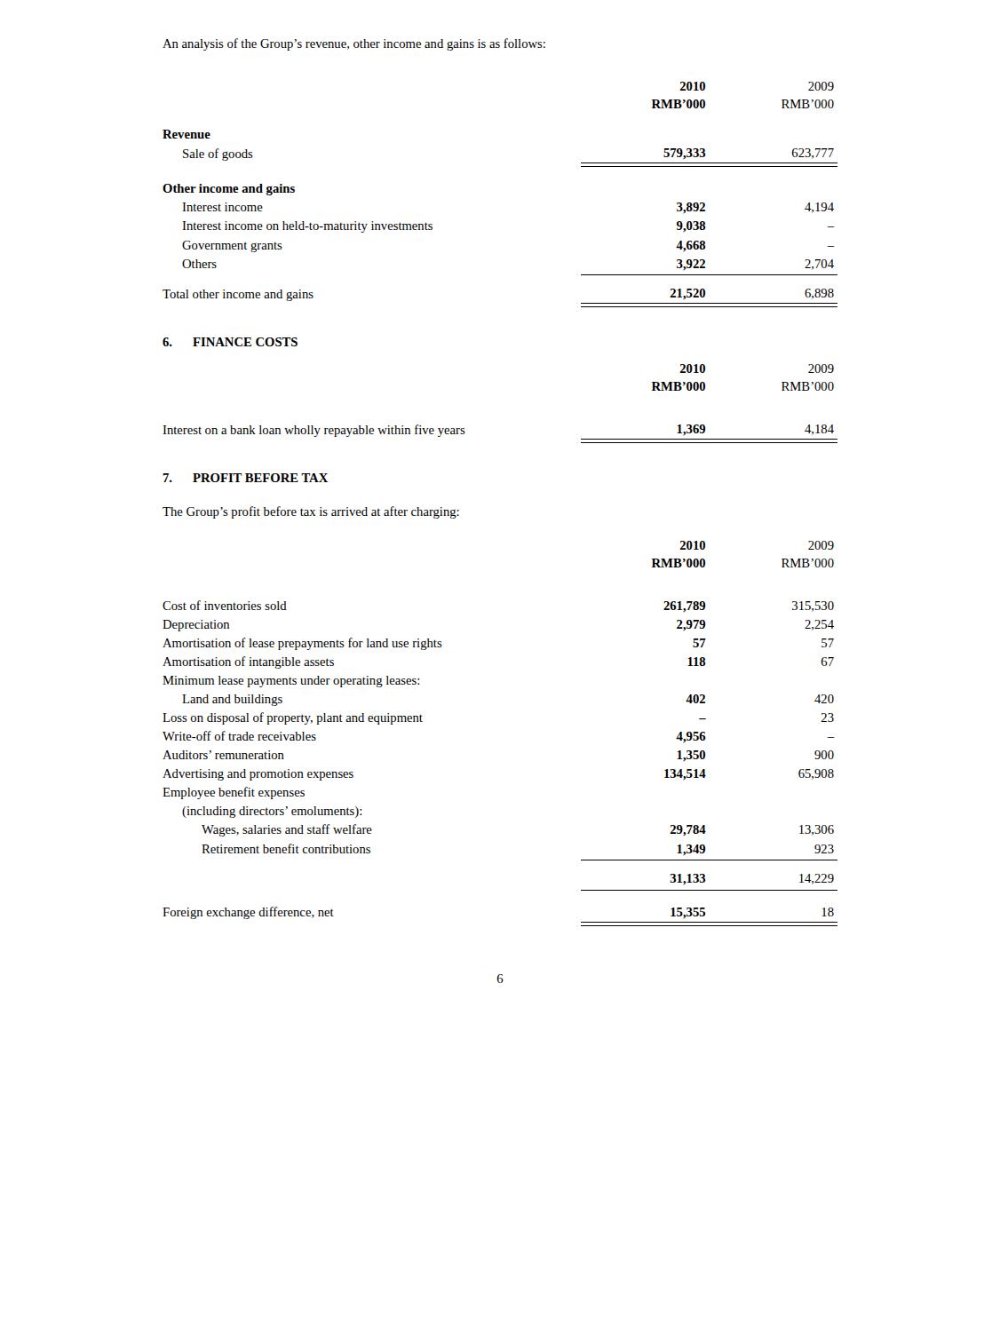An analysis of the Group’s revenue, other income and gains is as follows:
| | 2010 | 2009 |
| | RMB’000 | RMB’000 |
| Revenue | | |
| Sale of goods | 579,333 | 623,777 |
| Other income and gains | | |
| Interest income | 3,892 | 4,194 |
| Interest income on held-to-maturity investments | 9,038 | – |
| Government grants | 4,668 | – |
| Others | 3,922 | 2,704 |
| Total other income and gains | 21,520 | 6,898 |
6. FINANCE COSTS
| | 2010 | 2009 |
| | RMB’000 | RMB’000 |
| Interest on a bank loan wholly repayable within five years | 1,369 | 4,184 |
7. PROFIT BEFORE TAX
The Group’s profit before tax is arrived at after charging:
| | 2010 | 2009 |
| | RMB’000 | RMB’000 |
| Cost of inventories sold | 261,789 | 315,530 |
| Depreciation | 2,979 | 2,254 |
| Amortisation of lease prepayments for land use rights | 57 | 57 |
| Amortisation of intangible assets | 118 | 67 |
| Minimum lease payments under operating leases: | | |
| Land and buildings | 402 | 420 |
| Loss on disposal of property, plant and equipment | – | 23 |
| Write-off of trade receivables | 4,956 | – |
| Auditors’ remuneration | 1,350 | 900 |
| Advertising and promotion expenses | 134,514 | 65,908 |
| Employee benefit expenses | | |
| (including directors’ emoluments): | | |
| Wages, salaries and staff welfare | 29,784 | 13,306 |
| Retirement benefit contributions | 1,349 | 923 |
| | 31,133 | 14,229 |
| Foreign exchange difference, net | 15,355 | 18 |
6